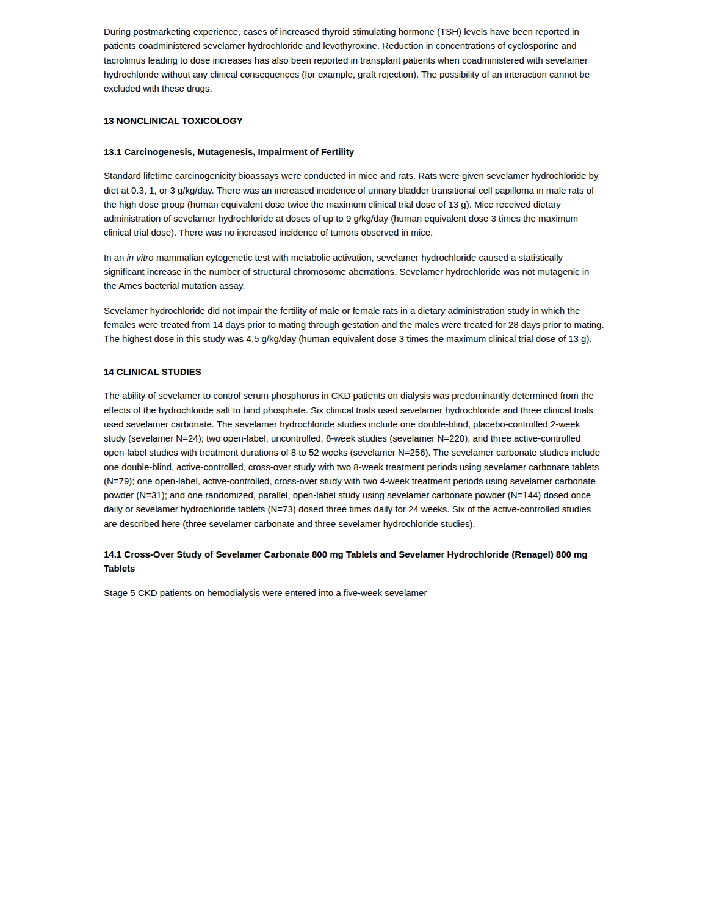During postmarketing experience, cases of increased thyroid stimulating hormone (TSH) levels have been reported in patients coadministered sevelamer hydrochloride and levothyroxine. Reduction in concentrations of cyclosporine and tacrolimus leading to dose increases has also been reported in transplant patients when coadministered with sevelamer hydrochloride without any clinical consequences (for example, graft rejection). The possibility of an interaction cannot be excluded with these drugs.
13 NONCLINICAL TOXICOLOGY
13.1 Carcinogenesis, Mutagenesis, Impairment of Fertility
Standard lifetime carcinogenicity bioassays were conducted in mice and rats. Rats were given sevelamer hydrochloride by diet at 0.3, 1, or 3 g/kg/day. There was an increased incidence of urinary bladder transitional cell papilloma in male rats of the high dose group (human equivalent dose twice the maximum clinical trial dose of 13 g). Mice received dietary administration of sevelamer hydrochloride at doses of up to 9 g/kg/day (human equivalent dose 3 times the maximum clinical trial dose). There was no increased incidence of tumors observed in mice.
In an in vitro mammalian cytogenetic test with metabolic activation, sevelamer hydrochloride caused a statistically significant increase in the number of structural chromosome aberrations. Sevelamer hydrochloride was not mutagenic in the Ames bacterial mutation assay.
Sevelamer hydrochloride did not impair the fertility of male or female rats in a dietary administration study in which the females were treated from 14 days prior to mating through gestation and the males were treated for 28 days prior to mating. The highest dose in this study was 4.5 g/kg/day (human equivalent dose 3 times the maximum clinical trial dose of 13 g).
14 CLINICAL STUDIES
The ability of sevelamer to control serum phosphorus in CKD patients on dialysis was predominantly determined from the effects of the hydrochloride salt to bind phosphate. Six clinical trials used sevelamer hydrochloride and three clinical trials used sevelamer carbonate. The sevelamer hydrochloride studies include one double-blind, placebo-controlled 2-week study (sevelamer N=24); two open-label, uncontrolled, 8-week studies (sevelamer N=220); and three active-controlled open-label studies with treatment durations of 8 to 52 weeks (sevelamer N=256). The sevelamer carbonate studies include one double-blind, active-controlled, cross-over study with two 8-week treatment periods using sevelamer carbonate tablets (N=79); one open-label, active-controlled, cross-over study with two 4-week treatment periods using sevelamer carbonate powder (N=31); and one randomized, parallel, open-label study using sevelamer carbonate powder (N=144) dosed once daily or sevelamer hydrochloride tablets (N=73) dosed three times daily for 24 weeks. Six of the active-controlled studies are described here (three sevelamer carbonate and three sevelamer hydrochloride studies).
14.1 Cross-Over Study of Sevelamer Carbonate 800 mg Tablets and Sevelamer Hydrochloride (Renagel) 800 mg Tablets
Stage 5 CKD patients on hemodialysis were entered into a five-week sevelamer